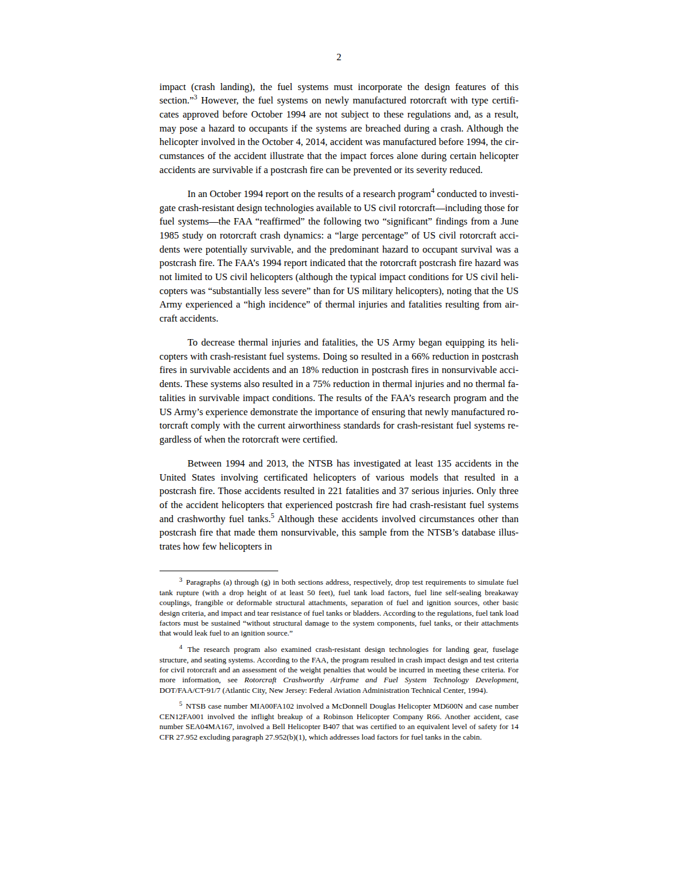2
impact (crash landing), the fuel systems must incorporate the design features of this section.”3 However, the fuel systems on newly manufactured rotorcraft with type certificates approved before October 1994 are not subject to these regulations and, as a result, may pose a hazard to occupants if the systems are breached during a crash. Although the helicopter involved in the October 4, 2014, accident was manufactured before 1994, the circumstances of the accident illustrate that the impact forces alone during certain helicopter accidents are survivable if a postcrash fire can be prevented or its severity reduced.
In an October 1994 report on the results of a research program4 conducted to investigate crash-resistant design technologies available to US civil rotorcraft—including those for fuel systems—the FAA “reaffirmed” the following two “significant” findings from a June 1985 study on rotorcraft crash dynamics: a “large percentage” of US civil rotorcraft accidents were potentially survivable, and the predominant hazard to occupant survival was a postcrash fire. The FAA’s 1994 report indicated that the rotorcraft postcrash fire hazard was not limited to US civil helicopters (although the typical impact conditions for US civil helicopters was “substantially less severe” than for US military helicopters), noting that the US Army experienced a “high incidence” of thermal injuries and fatalities resulting from aircraft accidents.
To decrease thermal injuries and fatalities, the US Army began equipping its helicopters with crash-resistant fuel systems. Doing so resulted in a 66% reduction in postcrash fires in survivable accidents and an 18% reduction in postcrash fires in nonsurvivable accidents. These systems also resulted in a 75% reduction in thermal injuries and no thermal fatalities in survivable impact conditions. The results of the FAA’s research program and the US Army’s experience demonstrate the importance of ensuring that newly manufactured rotorcraft comply with the current airworthiness standards for crash-resistant fuel systems regardless of when the rotorcraft were certified.
Between 1994 and 2013, the NTSB has investigated at least 135 accidents in the United States involving certificated helicopters of various models that resulted in a postcrash fire. Those accidents resulted in 221 fatalities and 37 serious injuries. Only three of the accident helicopters that experienced postcrash fire had crash-resistant fuel systems and crashworthy fuel tanks.5 Although these accidents involved circumstances other than postcrash fire that made them nonsurvivable, this sample from the NTSB’s database illustrates how few helicopters in
3 Paragraphs (a) through (g) in both sections address, respectively, drop test requirements to simulate fuel tank rupture (with a drop height of at least 50 feet), fuel tank load factors, fuel line self-sealing breakaway couplings, frangible or deformable structural attachments, separation of fuel and ignition sources, other basic design criteria, and impact and tear resistance of fuel tanks or bladders. According to the regulations, fuel tank load factors must be sustained “without structural damage to the system components, fuel tanks, or their attachments that would leak fuel to an ignition source.”
4 The research program also examined crash-resistant design technologies for landing gear, fuselage structure, and seating systems. According to the FAA, the program resulted in crash impact design and test criteria for civil rotorcraft and an assessment of the weight penalties that would be incurred in meeting these criteria. For more information, see Rotorcraft Crashworthy Airframe and Fuel System Technology Development, DOT/FAA/CT-91/7 (Atlantic City, New Jersey: Federal Aviation Administration Technical Center, 1994).
5 NTSB case number MIA00FA102 involved a McDonnell Douglas Helicopter MD600N and case number CEN12FA001 involved the inflight breakup of a Robinson Helicopter Company R66. Another accident, case number SEA04MA167, involved a Bell Helicopter B407 that was certified to an equivalent level of safety for 14 CFR 27.952 excluding paragraph 27.952(b)(1), which addresses load factors for fuel tanks in the cabin.